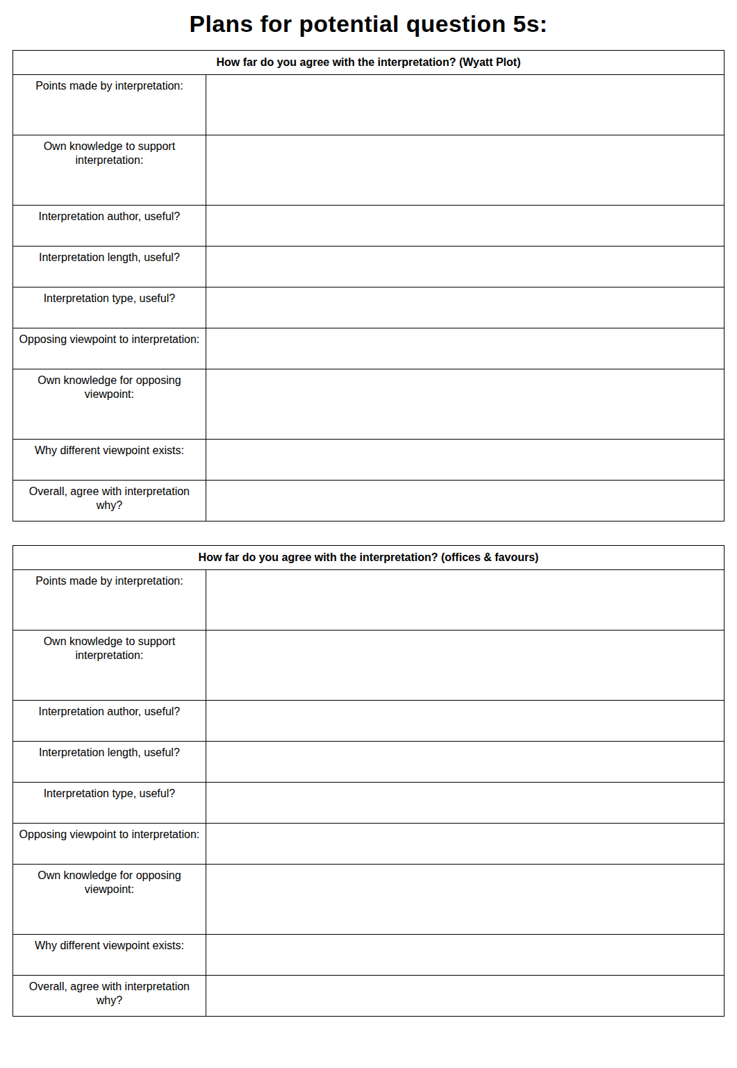Plans for potential question 5s:
How far do you agree with the interpretation? (Wyatt Plot)
| Points made by interpretation: | |
| Own knowledge to support interpretation: | |
| Interpretation author, useful? | |
| Interpretation length, useful? | |
| Interpretation type, useful? | |
| Opposing viewpoint to interpretation: | |
| Own knowledge for opposing viewpoint: | |
| Why different viewpoint exists: | |
| Overall, agree with interpretation why? | |
How far do you agree with the interpretation? (offices & favours)
| Points made by interpretation: | |
| Own knowledge to support interpretation: | |
| Interpretation author, useful? | |
| Interpretation length, useful? | |
| Interpretation type, useful? | |
| Opposing viewpoint to interpretation: | |
| Own knowledge for opposing viewpoint: | |
| Why different viewpoint exists: | |
| Overall, agree with interpretation why? | |